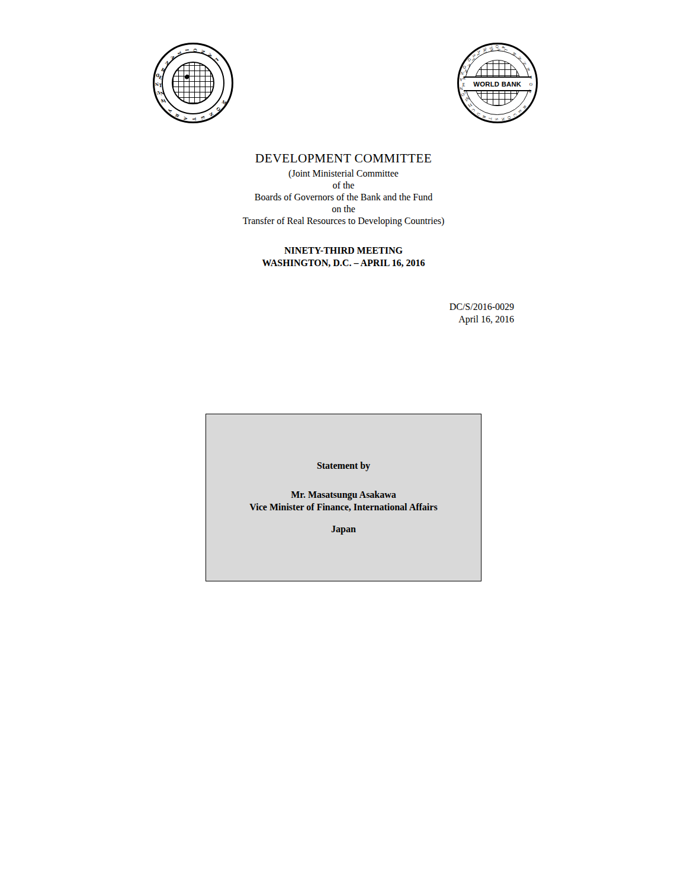I N T E R N A T I O N A L M O N E T A R Y F U N D
WORLD BANK
I N T E R N A T I O N A L B A N K F O R R E C O N S T R U C T I O N A N D D E V E L O P
DEVELOPMENT COMMITTEE
(Joint Ministerial Committee
of the
Boards of Governors of the Bank and the Fund
on the
Transfer of Real Resources to Developing Countries)
NINETY-THIRD MEETING
WASHINGTON, D.C. – APRIL 16, 2016
DC/S/2016-0029
April 16, 2016
Statement by
Mr. Masatsungu Asakawa
Vice Minister of Finance, International Affairs
Japan